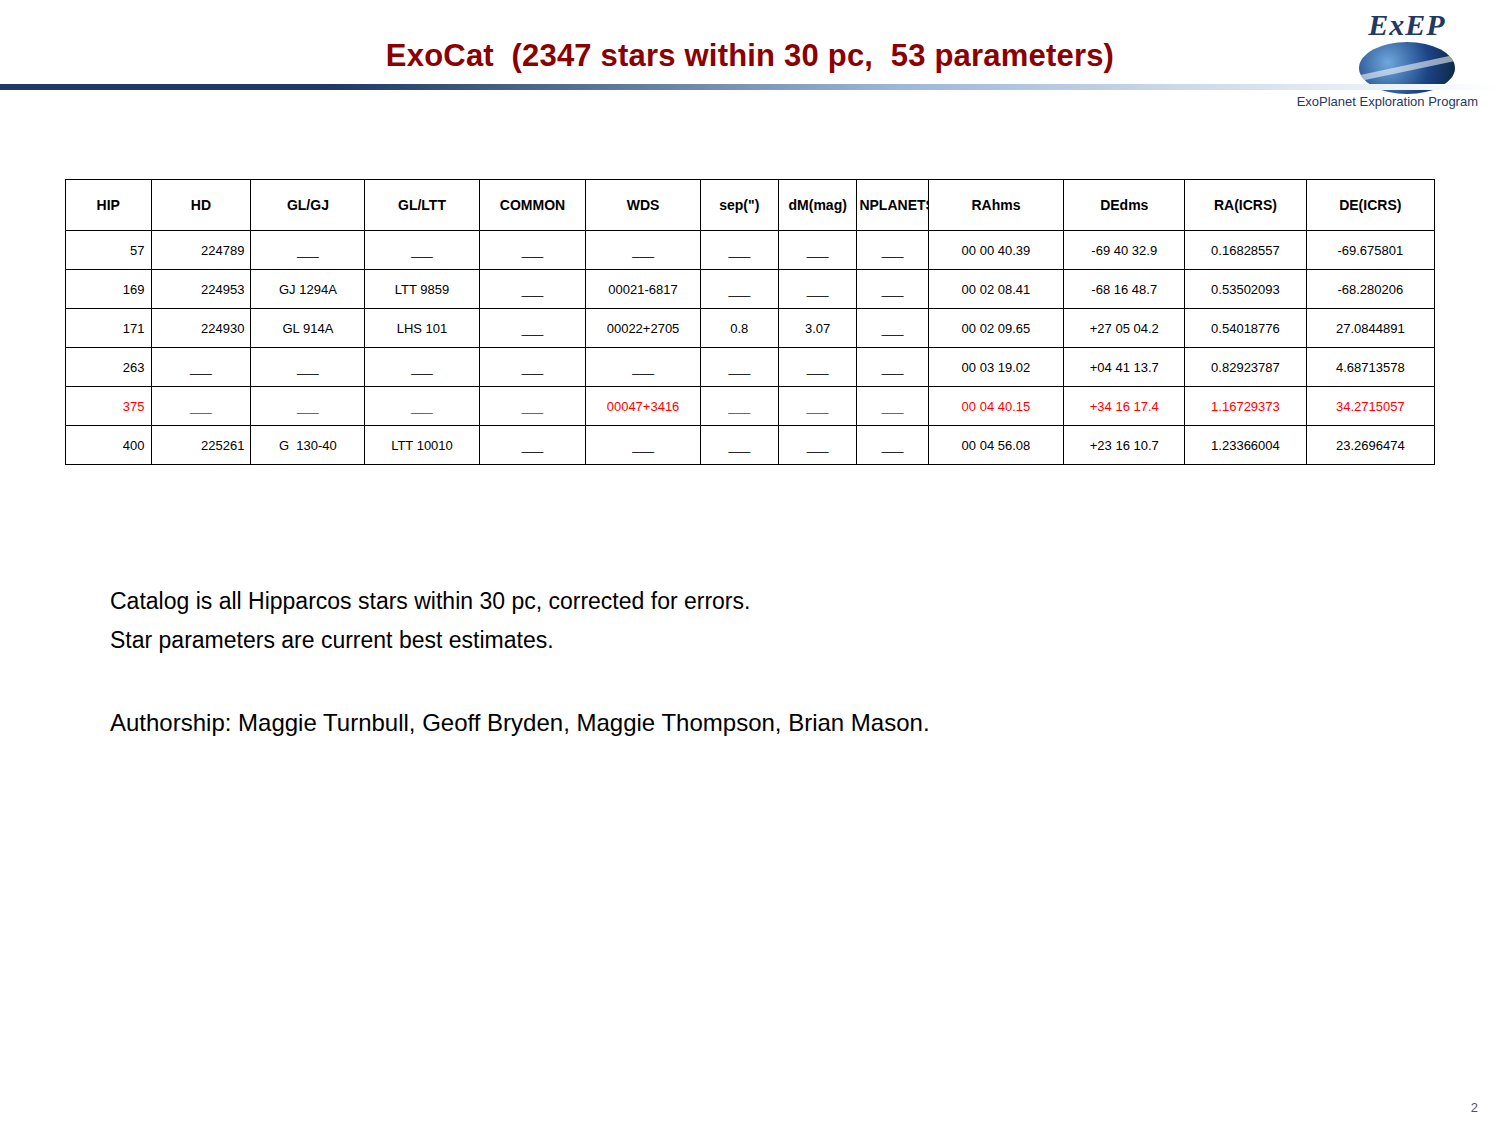ExEP
ExoCat (2347 stars within 30 pc, 53 parameters)
ExoPlanet Exploration Program
| HIP | HD | GL/GJ | GL/LTT | COMMON | WDS | sep(") | dM(mag) | NPLANETS | RAhms | DEdms | RA(ICRS) | DE(ICRS) |
| --- | --- | --- | --- | --- | --- | --- | --- | --- | --- | --- | --- | --- |
| 57 | 224789 | ___ | ___ | ___ | ___ | ___ | ___ | ___ | 00 00 40.39 | -69 40 32.9 | 0.16828557 | -69.675801 |
| 169 | 224953 | GJ 1294A | LTT 9859 | ___ | 00021-6817 | ___ | ___ | ___ | 00 02 08.41 | -68 16 48.7 | 0.53502093 | -68.280206 |
| 171 | 224930 | GL 914A | LHS 101 | ___ | 00022+2705 | 0.8 | 3.07 | ___ | 00 02 09.65 | +27 05 04.2 | 0.54018776 | 27.0844891 |
| 263 | ___ | ___ | ___ | ___ | ___ | ___ | ___ | ___ | 00 03 19.02 | +04 41 13.7 | 0.82923787 | 4.68713578 |
| 375 | ___ | ___ | ___ | ___ | 00047+3416 | ___ | ___ | ___ | 00 04 40.15 | +34 16 17.4 | 1.16729373 | 34.2715057 |
| 400 | 225261 | G 130-40 | LTT 10010 | ___ | ___ | ___ | ___ | ___ | 00 04 56.08 | +23 16 10.7 | 1.23366004 | 23.2696474 |
Catalog is all Hipparcos stars within 30 pc, corrected for errors.
Star parameters are current best estimates.
Authorship: Maggie Turnbull, Geoff Bryden, Maggie Thompson, Brian Mason.
2